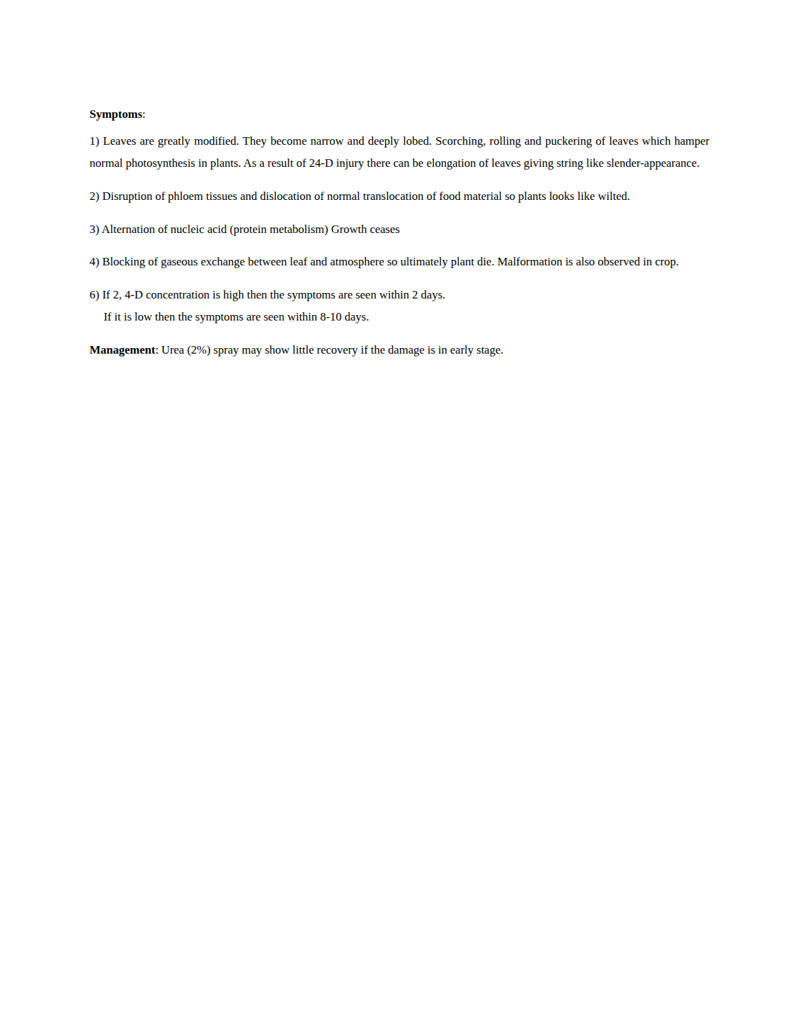Symptoms:
1) Leaves are greatly modified. They become narrow and deeply lobed. Scorching, rolling and puckering of leaves which hamper normal photosynthesis in plants. As a result of 24-D injury there can be elongation of leaves giving string like slender-appearance.
2) Disruption of phloem tissues and dislocation of normal translocation of food material so plants looks like wilted.
3) Alternation of nucleic acid (protein metabolism) Growth ceases
4) Blocking of gaseous exchange between leaf and atmosphere so ultimately plant die. Malformation is also observed in crop.
6) If 2, 4-D concentration is high then the symptoms are seen within 2 days.
If it is low then the symptoms are seen within 8-10 days.
Management: Urea (2%) spray may show little recovery if the damage is in early stage.